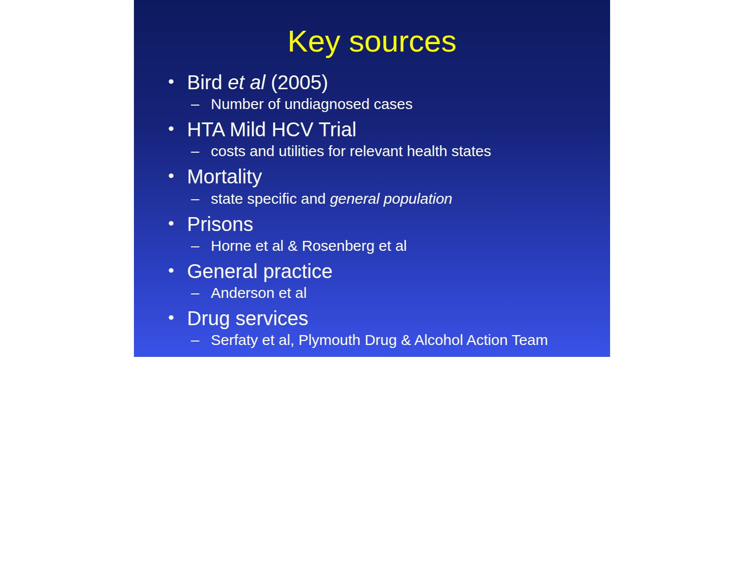Key sources
Bird et al (2005)
Number of undiagnosed cases
HTA Mild HCV Trial
costs and utilities for relevant health states
Mortality
state specific and general population
Prisons
Horne et al & Rosenberg et al
General practice
Anderson et al
Drug services
Serfaty et al, Plymouth Drug & Alcohol Action Team